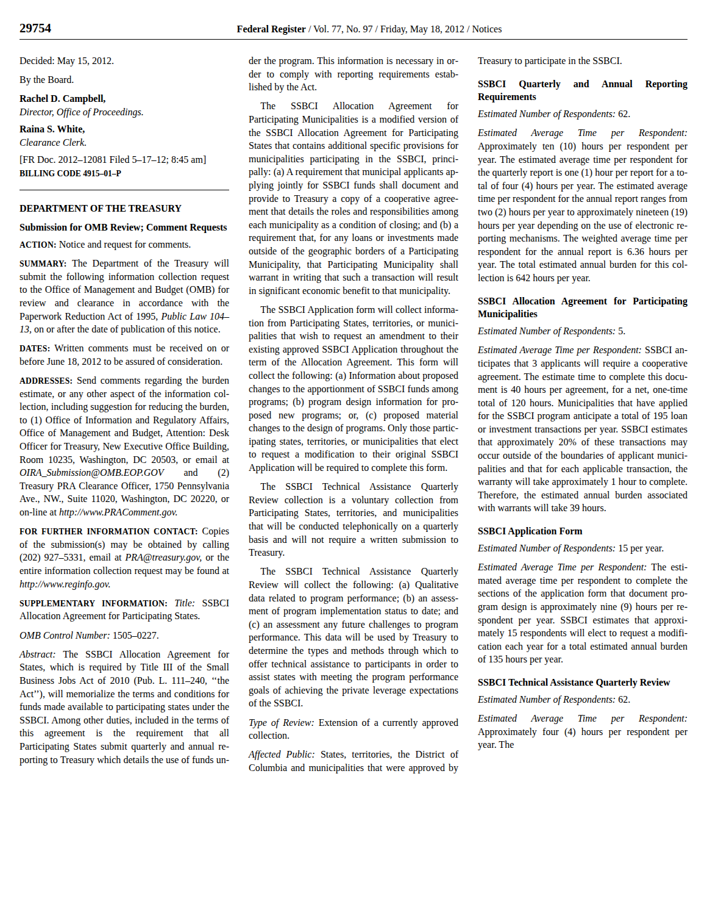29754 Federal Register / Vol. 77, No. 97 / Friday, May 18, 2012 / Notices
Decided: May 15, 2012.
By the Board.
Rachel D. Campbell,
Director, Office of Proceedings.
Raina S. White,
Clearance Clerk.
[FR Doc. 2012–12081 Filed 5–17–12; 8:45 am]
BILLING CODE 4915–01–P
DEPARTMENT OF THE TREASURY
Submission for OMB Review; Comment Requests
ACTION: Notice and request for comments.
SUMMARY: The Department of the Treasury will submit the following information collection request to the Office of Management and Budget (OMB) for review and clearance in accordance with the Paperwork Reduction Act of 1995, Public Law 104–13, on or after the date of publication of this notice.
DATES: Written comments must be received on or before June 18, 2012 to be assured of consideration.
ADDRESSES: Send comments regarding the burden estimate, or any other aspect of the information collection, including suggestion for reducing the burden, to (1) Office of Information and Regulatory Affairs, Office of Management and Budget, Attention: Desk Officer for Treasury, New Executive Office Building, Room 10235, Washington, DC 20503, or email at OIRA_Submission@OMB.EOP.GOV and (2) Treasury PRA Clearance Officer, 1750 Pennsylvania Ave., NW., Suite 11020, Washington, DC 20220, or on-line at http://www.PRAComment.gov.
FOR FURTHER INFORMATION CONTACT: Copies of the submission(s) may be obtained by calling (202) 927–5331, email at PRA@treasury.gov, or the entire information collection request may be found at http://www.reginfo.gov.
SUPPLEMENTARY INFORMATION: Title: SSBCI Allocation Agreement for Participating States.
OMB Control Number: 1505–0227.
Abstract: The SSBCI Allocation Agreement for States, which is required by Title III of the Small Business Jobs Act of 2010 (Pub. L. 111–240, ‘‘the Act’’), will memorialize the terms and conditions for funds made available to participating states under the SSBCI. Among other duties, included in the terms of this agreement is the requirement that all Participating States submit quarterly and annual reporting to Treasury which details the use of funds under the program. This information is necessary in order to comply with reporting requirements established by the Act.
The SSBCI Allocation Agreement for Participating Municipalities is a modified version of the SSBCI Allocation Agreement for Participating States that contains additional specific provisions for municipalities participating in the SSBCI, principally: (a) A requirement that municipal applicants applying jointly for SSBCI funds shall document and provide to Treasury a copy of a cooperative agreement that details the roles and responsibilities among each municipality as a condition of closing; and (b) a requirement that, for any loans or investments made outside of the geographic borders of a Participating Municipality, that Participating Municipality shall warrant in writing that such a transaction will result in significant economic benefit to that municipality.
The SSBCI Application form will collect information from Participating States, territories, or municipalities that wish to request an amendment to their existing approved SSBCI Application throughout the term of the Allocation Agreement. This form will collect the following: (a) Information about proposed changes to the apportionment of SSBCI funds among programs; (b) program design information for proposed new programs; or, (c) proposed material changes to the design of programs. Only those participating states, territories, or municipalities that elect to request a modification to their original SSBCI Application will be required to complete this form.
The SSBCI Technical Assistance Quarterly Review collection is a voluntary collection from Participating States, territories, and municipalities that will be conducted telephonically on a quarterly basis and will not require a written submission to Treasury.
The SSBCI Technical Assistance Quarterly Review will collect the following: (a) Qualitative data related to program performance; (b) an assessment of program implementation status to date; and (c) an assessment any future challenges to program performance. This data will be used by Treasury to determine the types and methods through which to offer technical assistance to participants in order to assist states with meeting the program performance goals of achieving the private leverage expectations of the SSBCI.
Type of Review: Extension of a currently approved collection.
Affected Public: States, territories, the District of Columbia and municipalities that were approved by Treasury to participate in the SSBCI.
SSBCI Quarterly and Annual Reporting Requirements
Estimated Number of Respondents: 62.
Estimated Average Time per Respondent: Approximately ten (10) hours per respondent per year. The estimated average time per respondent for the quarterly report is one (1) hour per report for a total of four (4) hours per year. The estimated average time per respondent for the annual report ranges from two (2) hours per year to approximately nineteen (19) hours per year depending on the use of electronic reporting mechanisms. The weighted average time per respondent for the annual report is 6.36 hours per year. The total estimated annual burden for this collection is 642 hours per year.
SSBCI Allocation Agreement for Participating Municipalities
Estimated Number of Respondents: 5.
Estimated Average Time per Respondent: SSBCI anticipates that 3 applicants will require a cooperative agreement. The estimate time to complete this document is 40 hours per agreement, for a net, one-time total of 120 hours. Municipalities that have applied for the SSBCI program anticipate a total of 195 loan or investment transactions per year. SSBCI estimates that approximately 20% of these transactions may occur outside of the boundaries of applicant municipalities and that for each applicable transaction, the warranty will take approximately 1 hour to complete. Therefore, the estimated annual burden associated with warrants will take 39 hours.
SSBCI Application Form
Estimated Number of Respondents: 15 per year.
Estimated Average Time per Respondent: The estimated average time per respondent to complete the sections of the application form that document program design is approximately nine (9) hours per respondent per year. SSBCI estimates that approximately 15 respondents will elect to request a modification each year for a total estimated annual burden of 135 hours per year.
SSBCI Technical Assistance Quarterly Review
Estimated Number of Respondents: 62.
Estimated Average Time per Respondent: Approximately four (4) hours per respondent per year. The